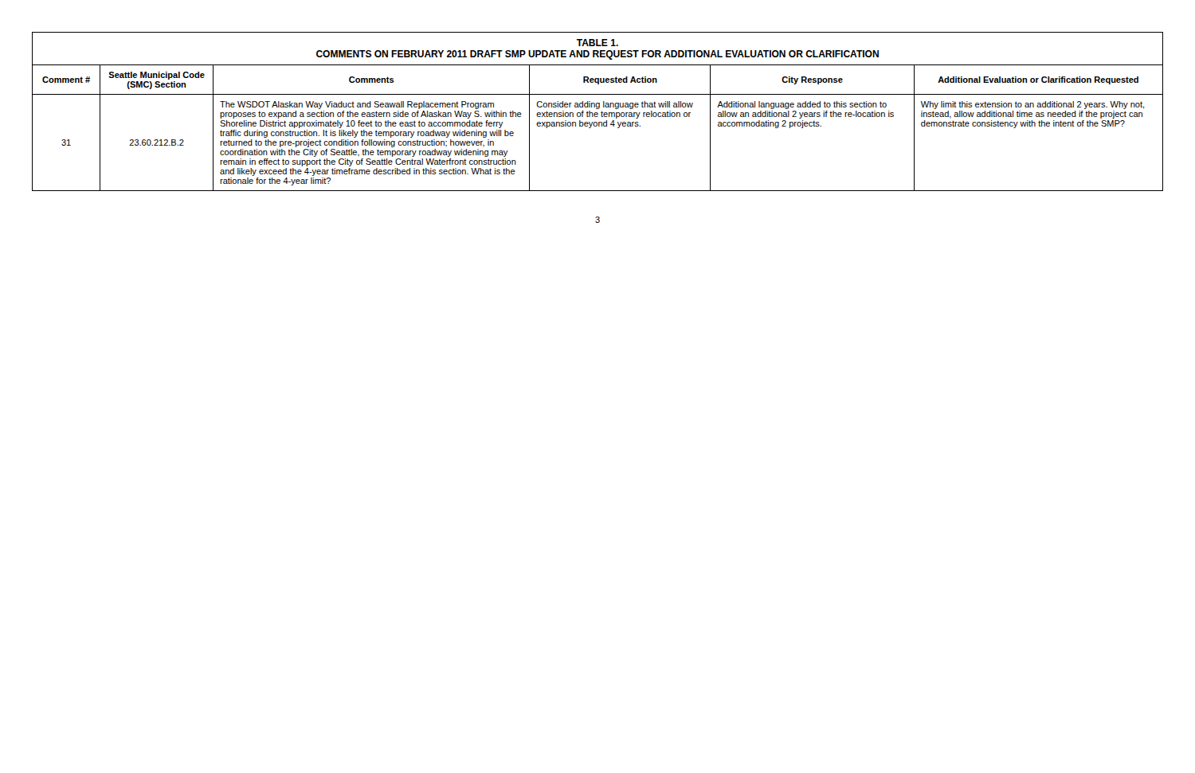TABLE 1. COMMENTS ON FEBRUARY 2011 DRAFT SMP UPDATE AND REQUEST FOR ADDITIONAL EVALUATION OR CLARIFICATION
| Comment # | Seattle Municipal Code (SMC) Section | Comments | Requested Action | City Response | Additional Evaluation or Clarification Requested |
| --- | --- | --- | --- | --- | --- |
| 31 | 23.60.212.B.2 | The WSDOT Alaskan Way Viaduct and Seawall Replacement Program proposes to expand a section of the eastern side of Alaskan Way S. within the Shoreline District approximately 10 feet to the east to accommodate ferry traffic during construction. It is likely the temporary roadway widening will be returned to the pre-project condition following construction; however, in coordination with the City of Seattle, the temporary roadway widening may remain in effect to support the City of Seattle Central Waterfront construction and likely exceed the 4-year timeframe described in this section. What is the rationale for the 4-year limit? | Consider adding language that will allow extension of the temporary relocation or expansion beyond 4 years. | Additional language added to this section to allow an additional 2 years if the re-location is accommodating 2 projects. | Why limit this extension to an additional 2 years. Why not, instead, allow additional time as needed if the project can demonstrate consistency with the intent of the SMP? |
3